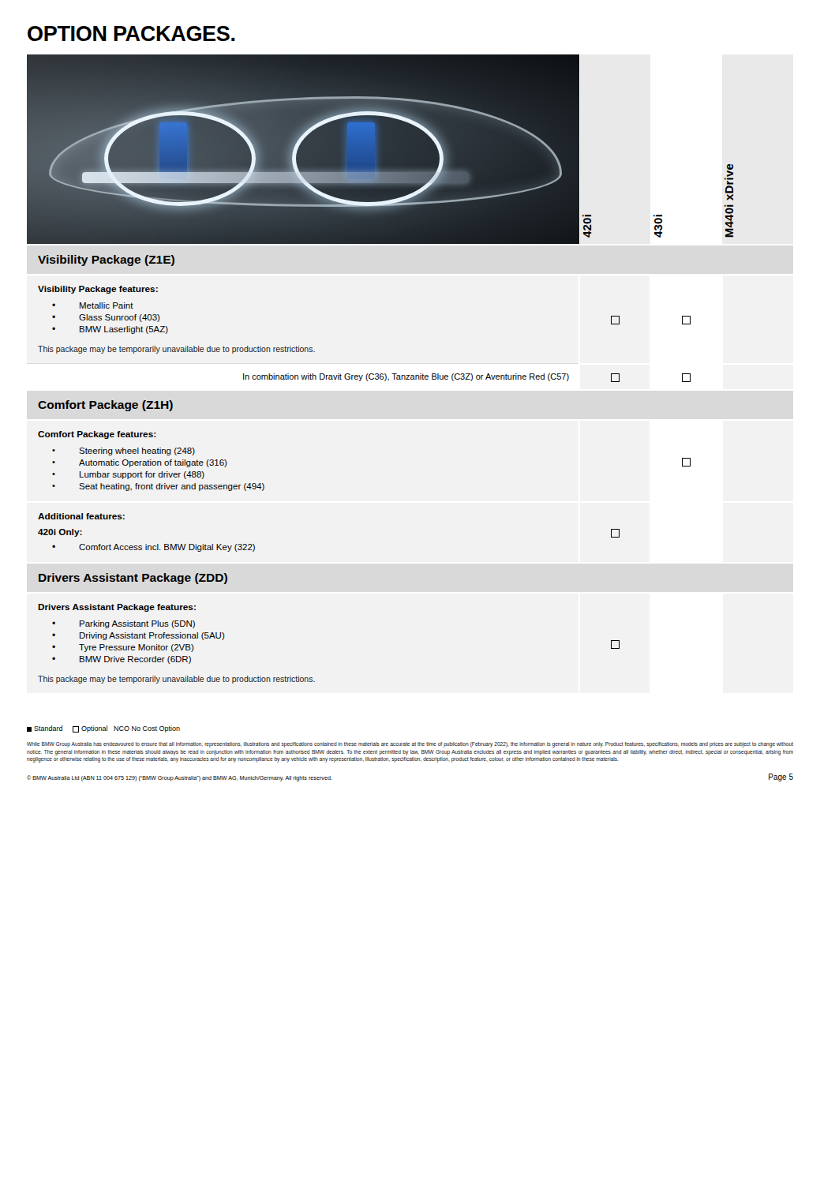OPTION PACKAGES.
| | 420i | 430i | M440i xDrive |
| Visibility Package (Z1E) | | | |
| Visibility Package features: Metallic Paint Glass Sunroof (403) BMW Laserlight (5AZ) This package may be temporarily unavailable due to production restrictions. | | | |
| In combination with Dravit Grey (C36), Tanzanite Blue (C3Z) or Aventurine Red (C57) | | | |
| Comfort Package (Z1H) | | | |
| Comfort Package features: Steering wheel heating (248) Automatic Operation of tailgate (316) Lumbar support for driver (488) Seat heating, front driver and passenger (494) | | | |
| Additional features: 420i Only: Comfort Access incl. BMW Digital Key (322) | | | |
| Drivers Assistant Package (ZDD) | | | |
| Drivers Assistant Package features: Parking Assistant Plus (5DN) Driving Assistant Professional (5AU) Tyre Pressure Monitor (2VB) BMW Drive Recorder (6DR) This package may be temporarily unavailable due to production restrictions. | | | |
Standard Optional NCO No Cost Option
While BMW Group Australia has endeavoured to ensure that all information, representations, illustrations and specifications contained in these materials are accurate at the time of publication (February 2022), the information is general in nature only. Product features, specifications, models and prices are subject to change without notice. The general information in these materials should always be read in conjunction with information from authorised BMW dealers. To the extent permitted by law, BMW Group Australia excludes all express and implied warranties or guarantees and all liability, whether direct, indirect, special or consequential, arising from negligence or otherwise relating to the use of these materials, any inaccuracies and for any noncompliance by any vehicle with any representation, illustration, specification, description, product feature, colour, or other information contained in these materials.
© BMW Australia Ltd (ABN 11 004 675 129) (“BMW Group Australia”) and BMW AG, Munich/Germany. All rights reserved.
Page 5